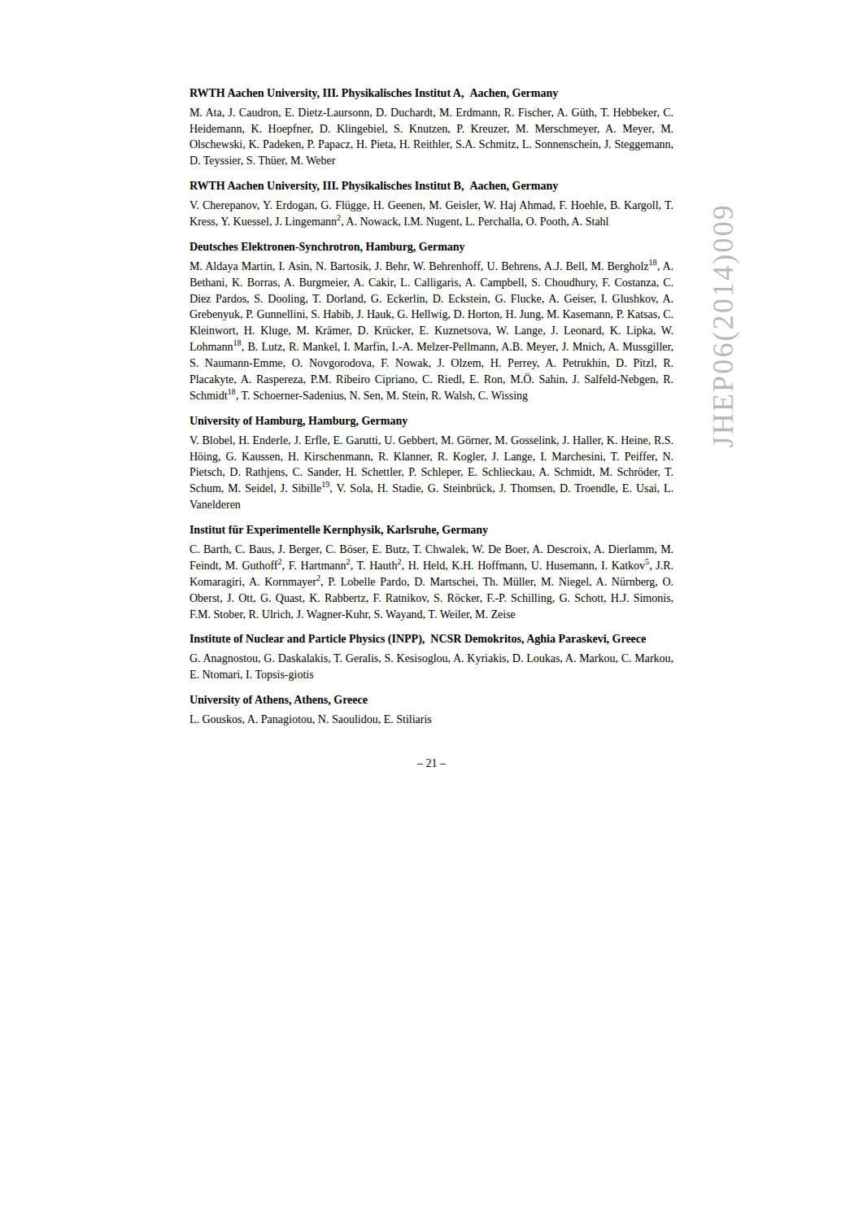JHEP06(2014)009
RWTH Aachen University, III. Physikalisches Institut A, Aachen, Germany
M. Ata, J. Caudron, E. Dietz-Laursonn, D. Duchardt, M. Erdmann, R. Fischer, A. Güth, T. Hebbeker, C. Heidemann, K. Hoepfner, D. Klingebiel, S. Knutzen, P. Kreuzer, M. Merschmeyer, A. Meyer, M. Olschewski, K. Padeken, P. Papacz, H. Pieta, H. Reithler, S.A. Schmitz, L. Sonnenschein, J. Steggemann, D. Teyssier, S. Thüer, M. Weber
RWTH Aachen University, III. Physikalisches Institut B, Aachen, Germany
V. Cherepanov, Y. Erdogan, G. Flügge, H. Geenen, M. Geisler, W. Haj Ahmad, F. Hoehle, B. Kargoll, T. Kress, Y. Kuessel, J. Lingemann2, A. Nowack, I.M. Nugent, L. Perchalla, O. Pooth, A. Stahl
Deutsches Elektronen-Synchrotron, Hamburg, Germany
M. Aldaya Martin, I. Asin, N. Bartosik, J. Behr, W. Behrenhoff, U. Behrens, A.J. Bell, M. Bergholz18, A. Bethani, K. Borras, A. Burgmeier, A. Cakir, L. Calligaris, A. Campbell, S. Choudhury, F. Costanza, C. Diez Pardos, S. Dooling, T. Dorland, G. Eckerlin, D. Eckstein, G. Flucke, A. Geiser, I. Glushkov, A. Grebenyuk, P. Gunnellini, S. Habib, J. Hauk, G. Hellwig, D. Horton, H. Jung, M. Kasemann, P. Katsas, C. Kleinwort, H. Kluge, M. Krämer, D. Krücker, E. Kuznetsova, W. Lange, J. Leonard, K. Lipka, W. Lohmann18, B. Lutz, R. Mankel, I. Marfin, I.-A. Melzer-Pellmann, A.B. Meyer, J. Mnich, A. Mussgiller, S. Naumann-Emme, O. Novgorodova, F. Nowak, J. Olzem, H. Perrey, A. Petrukhin, D. Pitzl, R. Placakyte, A. Raspereza, P.M. Ribeiro Cipriano, C. Riedl, E. Ron, M.Ö. Sahin, J. Salfeld-Nebgen, R. Schmidt18, T. Schoerner-Sadenius, N. Sen, M. Stein, R. Walsh, C. Wissing
University of Hamburg, Hamburg, Germany
V. Blobel, H. Enderle, J. Erfle, E. Garutti, U. Gebbert, M. Görner, M. Gosselink, J. Haller, K. Heine, R.S. Höing, G. Kaussen, H. Kirschenmann, R. Klanner, R. Kogler, J. Lange, I. Marchesini, T. Peiffer, N. Pietsch, D. Rathjens, C. Sander, H. Schettler, P. Schleper, E. Schlieckau, A. Schmidt, M. Schröder, T. Schum, M. Seidel, J. Sibille19, V. Sola, H. Stadie, G. Steinbrück, J. Thomsen, D. Troendle, E. Usai, L. Vanelderen
Institut für Experimentelle Kernphysik, Karlsruhe, Germany
C. Barth, C. Baus, J. Berger, C. Böser, E. Butz, T. Chwalek, W. De Boer, A. Descroix, A. Dierlamm, M. Feindt, M. Guthoff2, F. Hartmann2, T. Hauth2, H. Held, K.H. Hoffmann, U. Husemann, I. Katkov5, J.R. Komaragiri, A. Kornmayer2, P. Lobelle Pardo, D. Martschei, Th. Müller, M. Niegel, A. Nürnberg, O. Oberst, J. Ott, G. Quast, K. Rabbertz, F. Ratnikov, S. Röcker, F.-P. Schilling, G. Schott, H.J. Simonis, F.M. Stober, R. Ulrich, J. Wagner-Kuhr, S. Wayand, T. Weiler, M. Zeise
Institute of Nuclear and Particle Physics (INPP), NCSR Demokritos, Aghia Paraskevi, Greece
G. Anagnostou, G. Daskalakis, T. Geralis, S. Kesisoglou, A. Kyriakis, D. Loukas, A. Markou, C. Markou, E. Ntomari, I. Topsis-giotis
University of Athens, Athens, Greece
L. Gouskos, A. Panagiotou, N. Saoulidou, E. Stiliaris
– 21 –